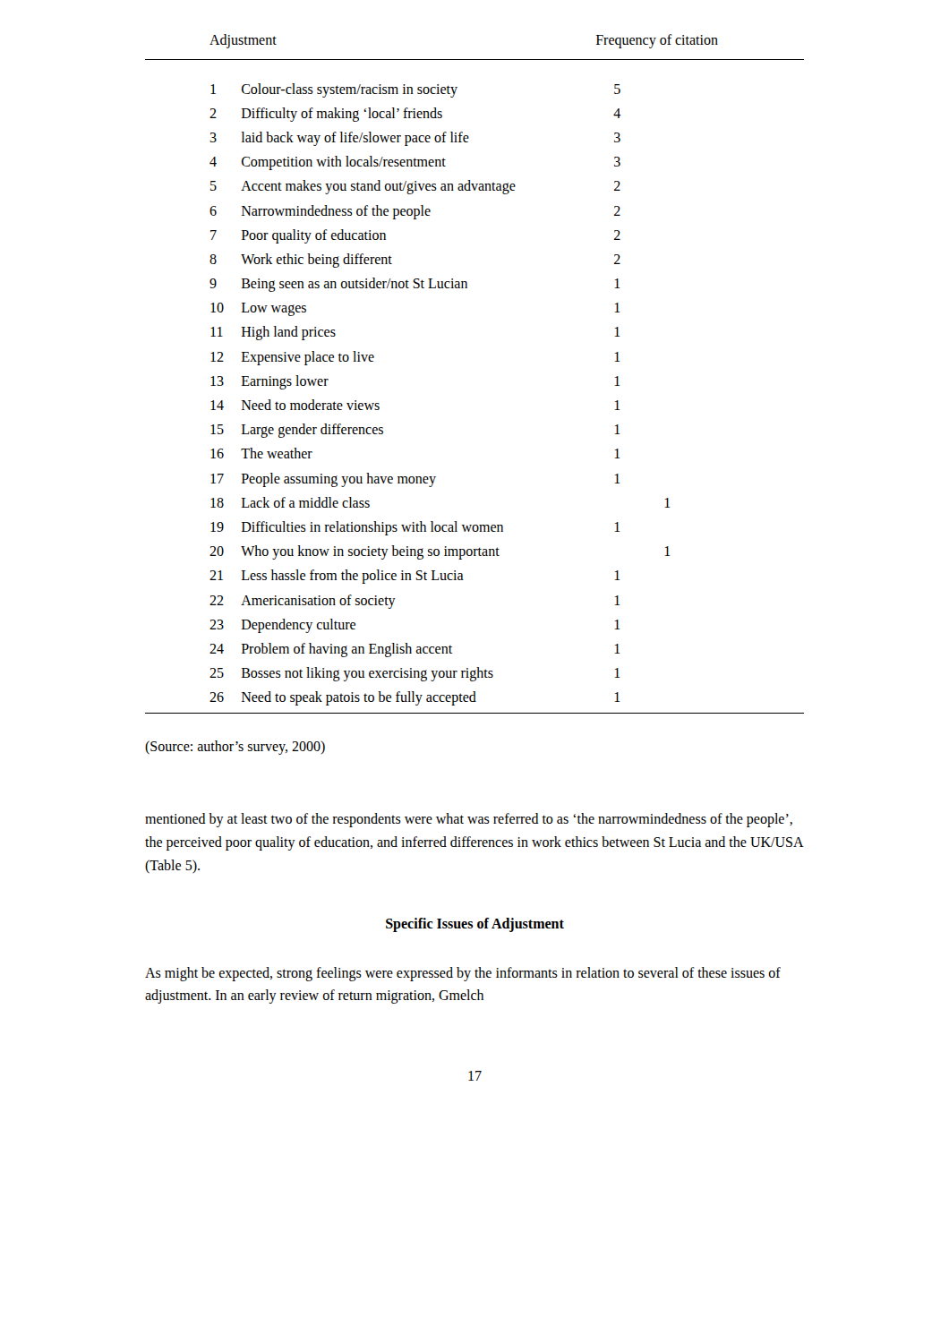Adjustment Frequency of citation
| 1 | Colour-class system/racism in society | 5 | |
| 2 | Difficulty of making ‘local’ friends | 4 | |
| 3 | laid back way of life/slower pace of life | 3 | |
| 4 | Competition with locals/resentment | 3 | |
| 5 | Accent makes you stand out/gives an advantage | 2 | |
| 6 | Narrowmindedness of the people | 2 | |
| 7 | Poor quality of education | 2 | |
| 8 | Work ethic being different | 2 | |
| 9 | Being seen as an outsider/not St Lucian | 1 | |
| 10 | Low wages | 1 | |
| 11 | High land prices | 1 | |
| 12 | Expensive place to live | 1 | |
| 13 | Earnings lower | 1 | |
| 14 | Need to moderate views | 1 | |
| 15 | Large gender differences | 1 | |
| 16 | The weather | 1 | |
| 17 | People assuming you have money | 1 | |
| 18 | Lack of a middle class | | 1 |
| 19 | Difficulties in relationships with local women | 1 | |
| 20 | Who you know in society being so important | | 1 |
| 21 | Less hassle from the police in St Lucia | 1 | |
| 22 | Americanisation of society | 1 | |
| 23 | Dependency culture | 1 | |
| 24 | Problem of having an English accent | 1 | |
| 25 | Bosses not liking you exercising your rights | 1 | |
| 26 | Need to speak patois to be fully accepted | 1 | |
(Source: author’s survey, 2000)
mentioned by at least two of the respondents were what was referred to as ‘the narrowmindedness of the people’, the perceived poor quality of education, and inferred differences in work ethics between St Lucia and the UK/USA (Table 5).
Specific Issues of Adjustment
As might be expected, strong feelings were expressed by the informants in relation to several of these issues of adjustment. In an early review of return migration, Gmelch
17